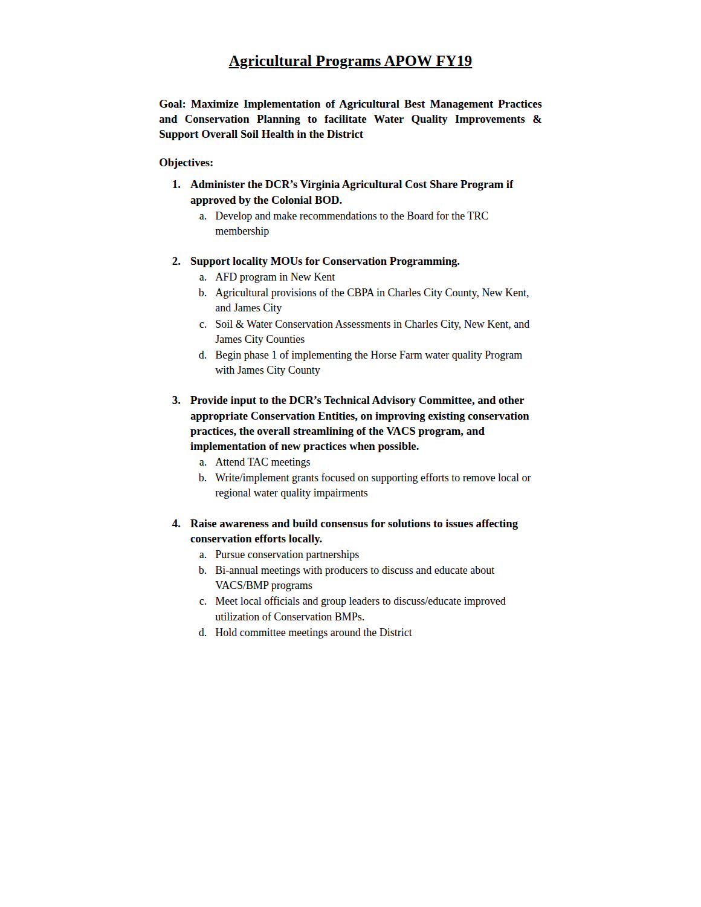Agricultural Programs APOW FY19
Goal: Maximize Implementation of Agricultural Best Management Practices and Conservation Planning to facilitate Water Quality Improvements & Support Overall Soil Health in the District
Objectives:
Administer the DCR’s Virginia Agricultural Cost Share Program if approved by the Colonial BOD.
Develop and make recommendations to the Board for the TRC membership
Support locality MOUs for Conservation Programming.
AFD program in New Kent
Agricultural provisions of the CBPA in Charles City County, New Kent, and James City
Soil & Water Conservation Assessments in Charles City, New Kent, and James City Counties
Begin phase 1 of implementing the Horse Farm water quality Program with James City County
Provide input to the DCR’s Technical Advisory Committee, and other appropriate Conservation Entities, on improving existing conservation practices, the overall streamlining of the VACS program, and implementation of new practices when possible.
Attend TAC meetings
Write/implement grants focused on supporting efforts to remove local or regional water quality impairments
Raise awareness and build consensus for solutions to issues affecting conservation efforts locally.
Pursue conservation partnerships
Bi-annual meetings with producers to discuss and educate about VACS/BMP programs
Meet local officials and group leaders to discuss/educate improved utilization of Conservation BMPs.
Hold committee meetings around the District